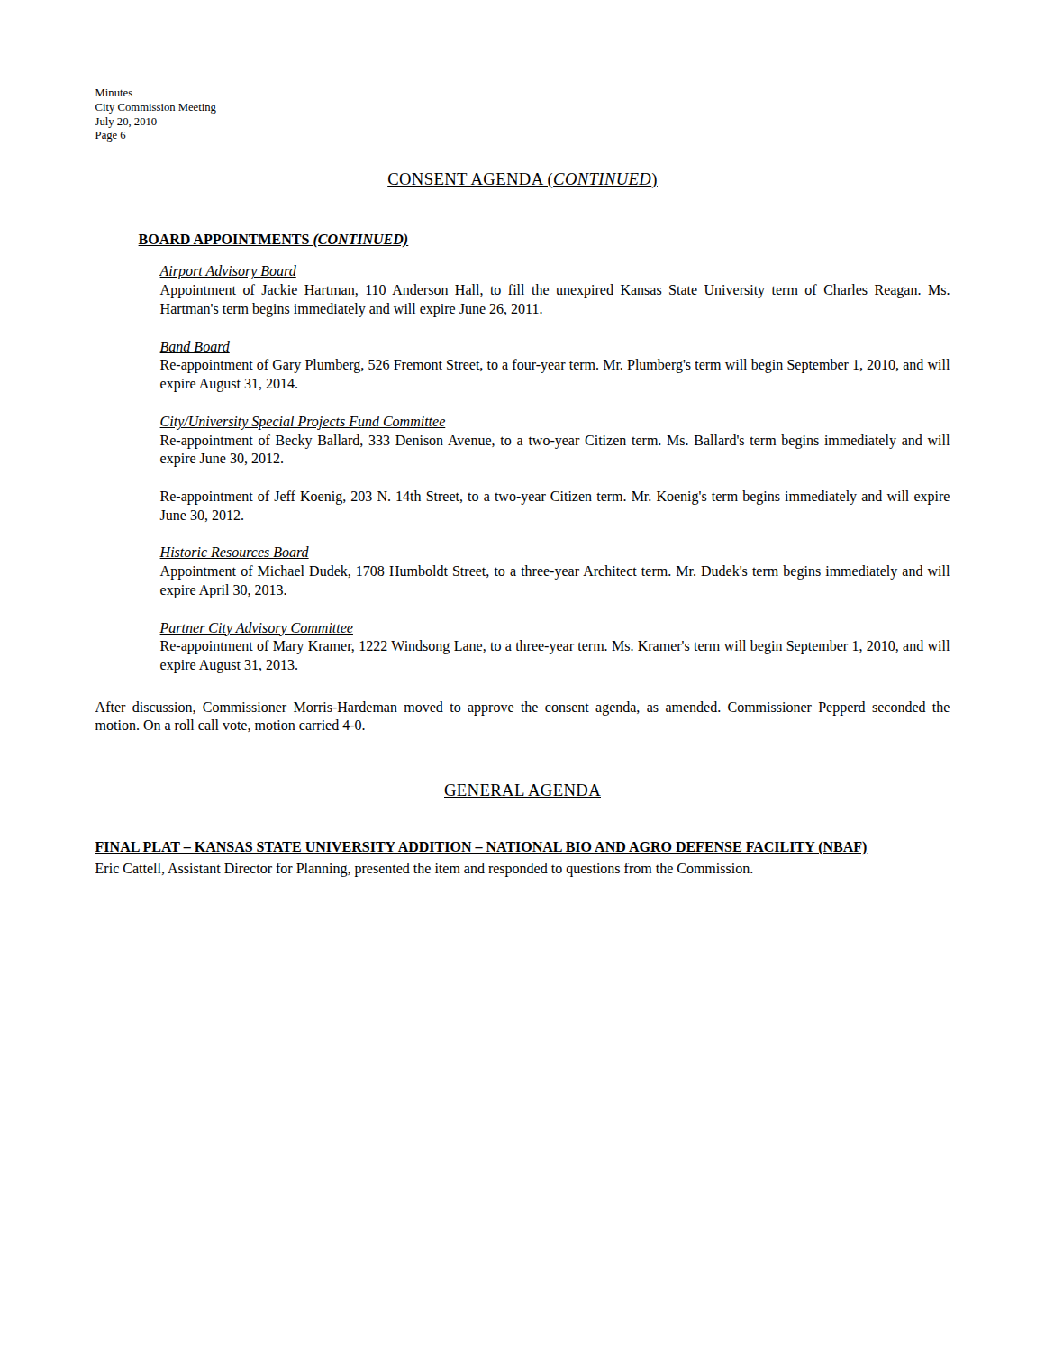Minutes
City Commission Meeting
July 20, 2010
Page 6
CONSENT AGENDA (CONTINUED)
BOARD APPOINTMENTS (CONTINUED)
Airport Advisory Board
Appointment of Jackie Hartman, 110 Anderson Hall, to fill the unexpired Kansas State University term of Charles Reagan. Ms. Hartman's term begins immediately and will expire June 26, 2011.
Band Board
Re-appointment of Gary Plumberg, 526 Fremont Street, to a four-year term. Mr. Plumberg's term will begin September 1, 2010, and will expire August 31, 2014.
City/University Special Projects Fund Committee
Re-appointment of Becky Ballard, 333 Denison Avenue, to a two-year Citizen term. Ms. Ballard's term begins immediately and will expire June 30, 2012.
Re-appointment of Jeff Koenig, 203 N. 14th Street, to a two-year Citizen term. Mr. Koenig's term begins immediately and will expire June 30, 2012.
Historic Resources Board
Appointment of Michael Dudek, 1708 Humboldt Street, to a three-year Architect term. Mr. Dudek's term begins immediately and will expire April 30, 2013.
Partner City Advisory Committee
Re-appointment of Mary Kramer, 1222 Windsong Lane, to a three-year term. Ms. Kramer's term will begin September 1, 2010, and will expire August 31, 2013.
After discussion, Commissioner Morris-Hardeman moved to approve the consent agenda, as amended. Commissioner Pepperd seconded the motion. On a roll call vote, motion carried 4-0.
GENERAL AGENDA
FINAL PLAT – KANSAS STATE UNIVERSITY ADDITION – NATIONAL BIO AND AGRO DEFENSE FACILITY (NBAF)
Eric Cattell, Assistant Director for Planning, presented the item and responded to questions from the Commission.